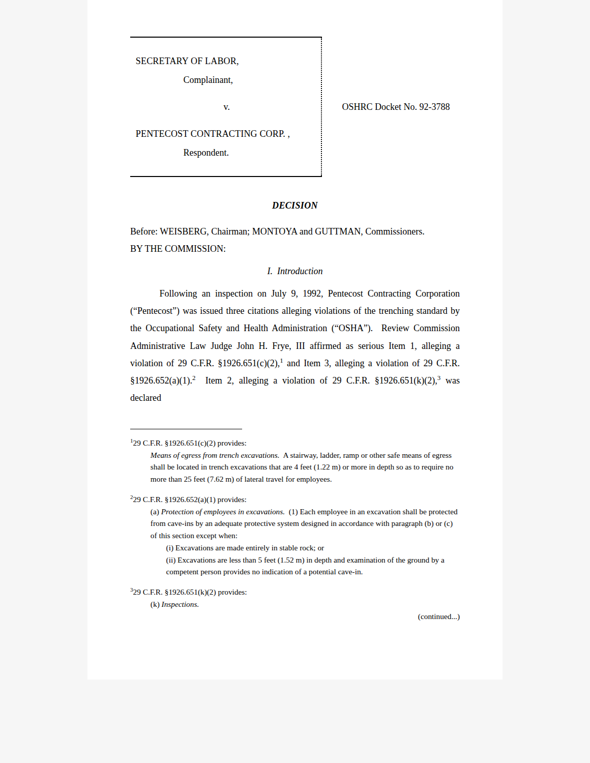| Secretary of Labor, Complainant, v. Pentecost Contracting Corp. , Respondent. | OSHRC Docket No. 92-3788 |
DECISION
Before: WEISBERG, Chairman; MONTOYA and GUTTMAN, Commissioners.
BY THE COMMISSION:
I. Introduction
Following an inspection on July 9, 1992, Pentecost Contracting Corporation (“Pentecost”) was issued three citations alleging violations of the trenching standard by the Occupational Safety and Health Administration (“OSHA”). Review Commission Administrative Law Judge John H. Frye, III affirmed as serious Item 1, alleging a violation of 29 C.F.R. §1926.651(c)(2),1 and Item 3, alleging a violation of 29 C.F.R. §1926.652(a)(1).2 Item 2, alleging a violation of 29 C.F.R. §1926.651(k)(2),3 was declared
129 C.F.R. §1926.651(c)(2) provides:
Means of egress from trench excavations. A stairway, ladder, ramp or other safe means of egress shall be located in trench excavations that are 4 feet (1.22 m) or more in depth so as to require no more than 25 feet (7.62 m) of lateral travel for employees.
229 C.F.R. §1926.652(a)(1) provides:
(a) Protection of employees in excavations. (1) Each employee in an excavation shall be protected from cave-ins by an adequate protective system designed in accordance with paragraph (b) or (c) of this section except when:
(i) Excavations are made entirely in stable rock; or
(ii) Excavations are less than 5 feet (1.52 m) in depth and examination of the ground by a competent person provides no indication of a potential cave-in.
329 C.F.R. §1926.651(k)(2) provides:
(k) Inspections.
(continued...)